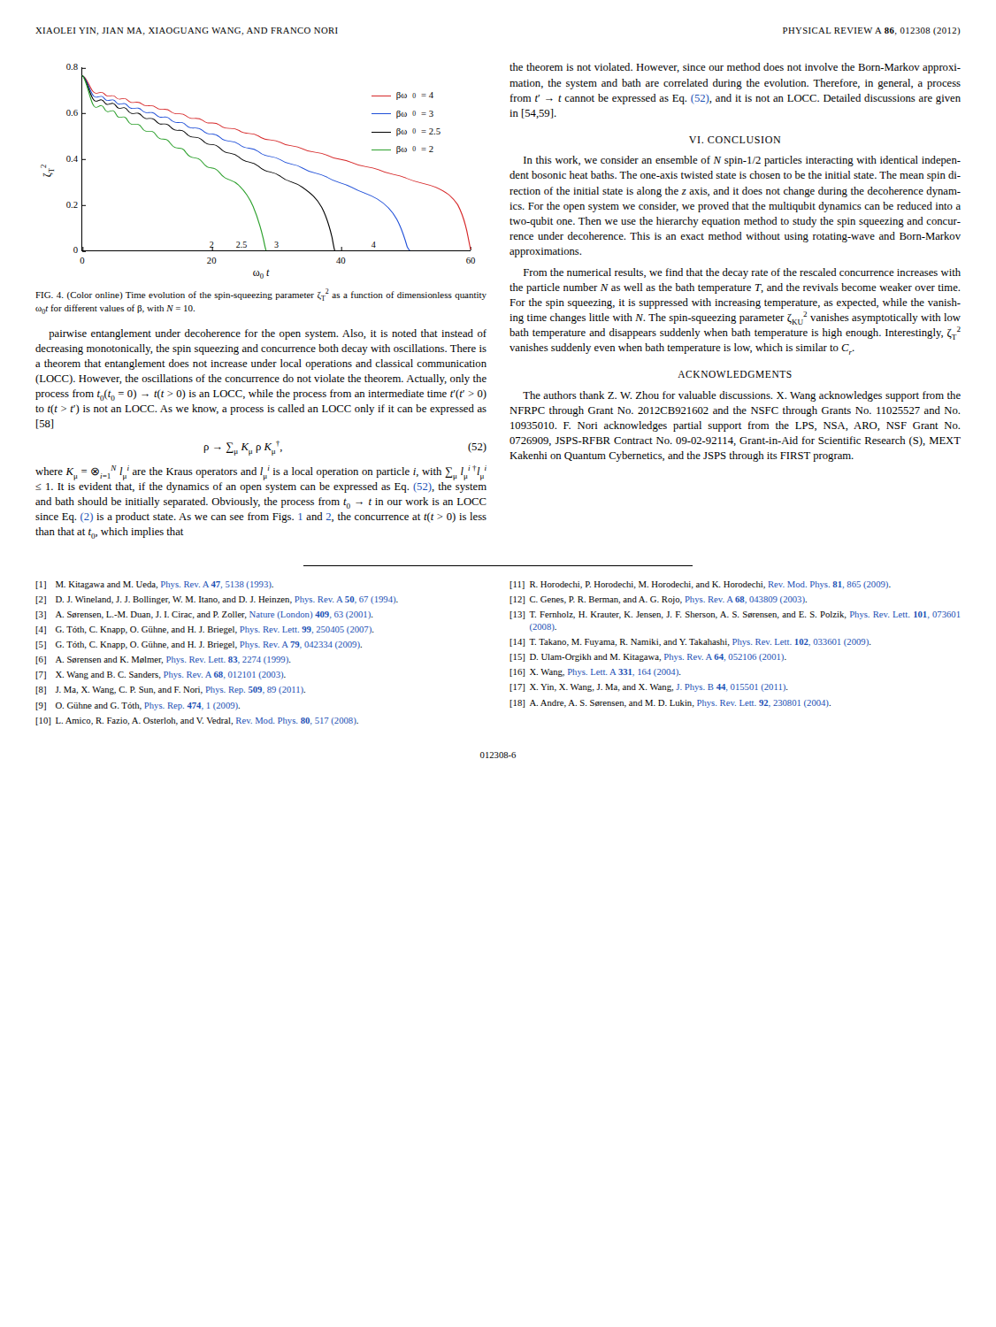Xiaolei Yin, Jian Ma, Xiaoguang Wang, and Franco Nori Physical Review A 86, 012308 (2012)
ζT2
0.8
0.6
0.4
0.2
0
0
20
40
60
2
2.5
3
4
βω0 = 4
βω0 = 3
βω0 = 2.5
βω0 = 2
ω0 t
FIG. 4. (Color online) Time evolution of the spin-squeezing parameter ζT2 as a function of dimensionless quantity ω0t for different values of β, with N = 10.
pairwise entanglement under decoherence for the open system. Also, it is noted that instead of decreasing monotonically, the spin squeezing and concurrence both decay with oscillations. There is a theorem that entanglement does not increase under local operations and classical communication (LOCC). However, the oscillations of the concurrence do not violate the theorem. Actually, only the process from t0(t0 = 0) → t(t > 0) is an LOCC, while the process from an intermediate time t′(t′ > 0) to t(t > t′) is not an LOCC. As we know, a process is called an LOCC only if it can be expressed as [58]
ρ → ∑μ Kμ ρ Kμ†, (52)
where Kμ = ⊗i=1N lμi are the Kraus operators and lμi is a local operation on particle i, with ∑μ lμi †lμi ≤ 1. It is evident that, if the dynamics of an open system can be expressed as Eq. (52), the system and bath should be initially separated. Obviously, the process from t0 → t in our work is an LOCC since Eq. (2) is a product state. As we can see from Figs. 1 and 2, the concurrence at t(t > 0) is less than that at t0, which implies that
the theorem is not violated. However, since our method does not involve the Born-Markov approximation, the system and bath are correlated during the evolution. Therefore, in general, a process from t′ → t cannot be expressed as Eq. (52), and it is not an LOCC. Detailed discussions are given in [54,59].
VI. Conclusion
In this work, we consider an ensemble of N spin-1/2 particles interacting with identical independent bosonic heat baths. The one-axis twisted state is chosen to be the initial state. The mean spin direction of the initial state is along the z axis, and it does not change during the decoherence dynamics. For the open system we consider, we proved that the multiqubit dynamics can be reduced into a two-qubit one. Then we use the hierarchy equation method to study the spin squeezing and concurrence under decoherence. This is an exact method without using rotating-wave and Born-Markov approximations.
From the numerical results, we find that the decay rate of the rescaled concurrence increases with the particle number N as well as the bath temperature T, and the revivals become weaker over time. For the spin squeezing, it is suppressed with increasing temperature, as expected, while the vanishing time changes little with N. The spin-squeezing parameter ζKU2 vanishes asymptotically with low bath temperature and disappears suddenly when bath temperature is high enough. Interestingly, ζT2 vanishes suddenly even when bath temperature is low, which is similar to Cr.
Acknowledgments
The authors thank Z. W. Zhou for valuable discussions. X. Wang acknowledges support from the NFRPC through Grant No. 2012CB921602 and the NSFC through Grants No. 11025527 and No. 10935010. F. Nori acknowledges partial support from the LPS, NSA, ARO, NSF Grant No. 0726909, JSPS-RFBR Contract No. 09-02-92114, Grant-in-Aid for Scientific Research (S), MEXT Kakenhi on Quantum Cybernetics, and the JSPS through its FIRST program.
[1] M. Kitagawa and M. Ueda, Phys. Rev. A 47, 5138 (1993).
[2] D. J. Wineland, J. J. Bollinger, W. M. Itano, and D. J. Heinzen, Phys. Rev. A 50, 67 (1994).
[3] A. Sørensen, L.-M. Duan, J. I. Cirac, and P. Zoller, Nature (London) 409, 63 (2001).
[4] G. Tóth, C. Knapp, O. Gühne, and H. J. Briegel, Phys. Rev. Lett. 99, 250405 (2007).
[5] G. Tóth, C. Knapp, O. Gühne, and H. J. Briegel, Phys. Rev. A 79, 042334 (2009).
[6] A. Sørensen and K. Mølmer, Phys. Rev. Lett. 83, 2274 (1999).
[7] X. Wang and B. C. Sanders, Phys. Rev. A 68, 012101 (2003).
[8] J. Ma, X. Wang, C. P. Sun, and F. Nori, Phys. Rep. 509, 89 (2011).
[9] O. Gühne and G. Tóth, Phys. Rep. 474, 1 (2009).
[10] L. Amico, R. Fazio, A. Osterloh, and V. Vedral, Rev. Mod. Phys. 80, 517 (2008).
[11] R. Horodechi, P. Horodechi, M. Horodechi, and K. Horodechi, Rev. Mod. Phys. 81, 865 (2009).
[12] C. Genes, P. R. Berman, and A. G. Rojo, Phys. Rev. A 68, 043809 (2003).
[13] T. Fernholz, H. Krauter, K. Jensen, J. F. Sherson, A. S. Sørensen, and E. S. Polzik, Phys. Rev. Lett. 101, 073601 (2008).
[14] T. Takano, M. Fuyama, R. Namiki, and Y. Takahashi, Phys. Rev. Lett. 102, 033601 (2009).
[15] D. Ulam-Orgikh and M. Kitagawa, Phys. Rev. A 64, 052106 (2001).
[16] X. Wang, Phys. Lett. A 331, 164 (2004).
[17] X. Yin, X. Wang, J. Ma, and X. Wang, J. Phys. B 44, 015501 (2011).
[18] A. Andre, A. S. Sørensen, and M. D. Lukin, Phys. Rev. Lett. 92, 230801 (2004).
012308-6